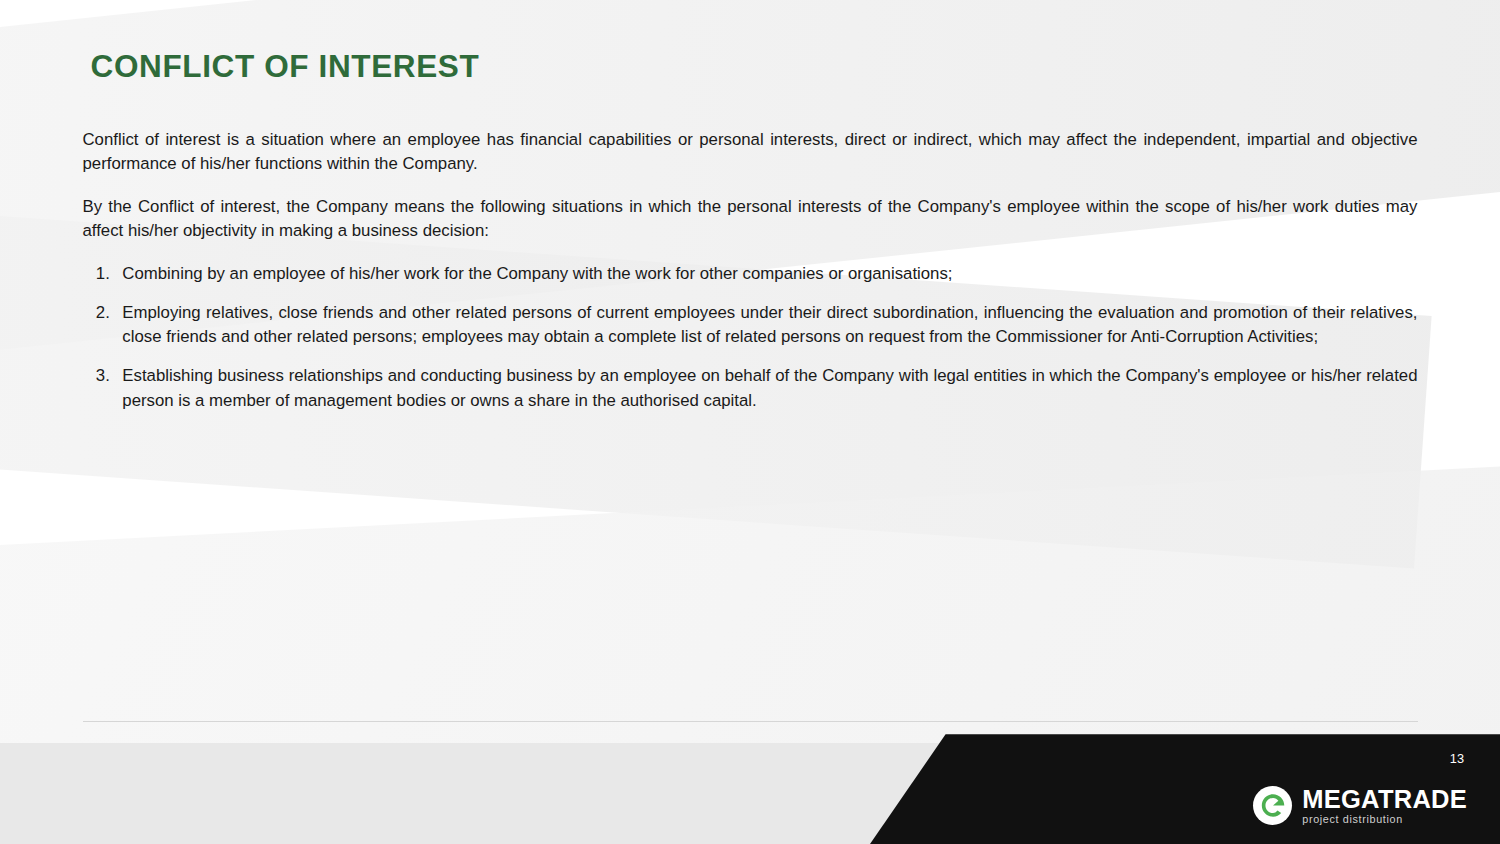Conflict of Interest
Conflict of interest is a situation where an employee has financial capabilities or personal interests, direct or indirect, which may affect the independent, impartial and objective performance of his/her functions within the Company.
By the Conflict of interest, the Company means the following situations in which the personal interests of the Company's employee within the scope of his/her work duties may affect his/her objectivity in making a business decision:
Combining by an employee of his/her work for the Company with the work for other companies or organisations;
Employing relatives, close friends and other related persons of current employees under their direct subordination, influencing the evaluation and promotion of their relatives, close friends and other related persons; employees may obtain a complete list of related persons on request from the Commissioner for Anti-Corruption Activities;
Establishing business relationships and conducting business by an employee on behalf of the Company with legal entities in which the Company's employee or his/her related person is a member of management bodies or owns a share in the authorised capital.
13
MEGATRADE project distribution